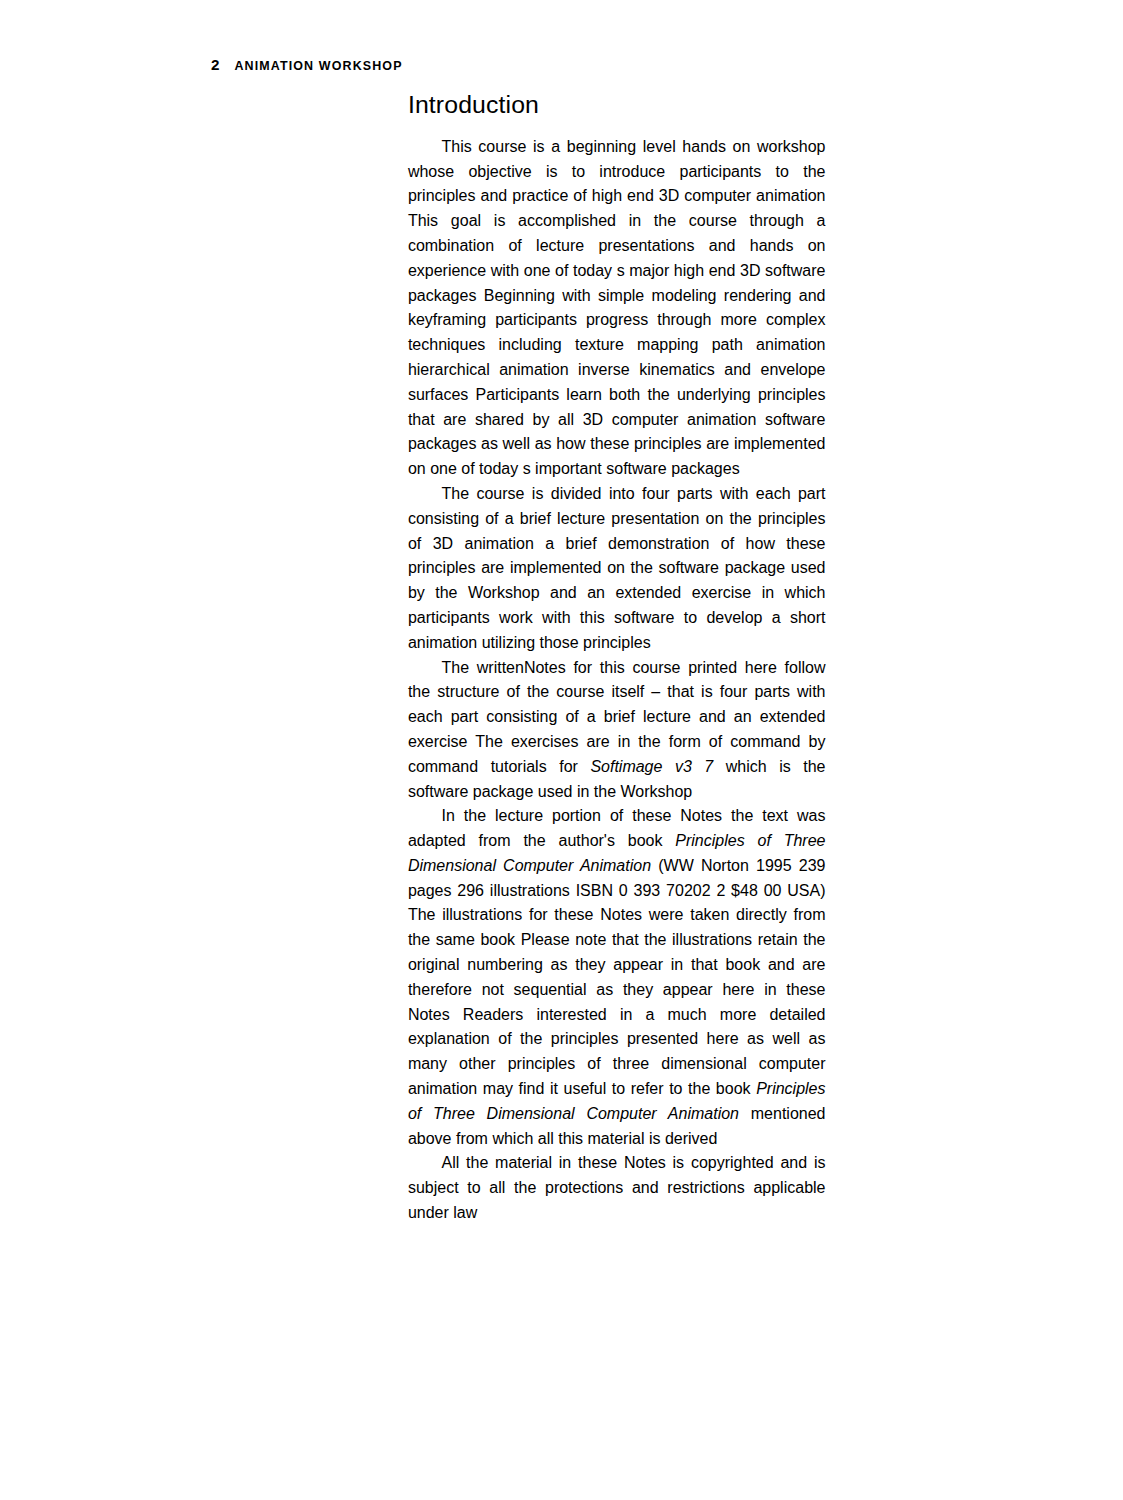2 Animation Workshop
Introduction
This course is a beginning level hands on workshop whose objective is to introduce participants to the principles and practice of high end 3D computer animation This goal is accomplished in the course through a combination of lecture presentations and hands on experience with one of today s major high end 3D software packages Beginning with simple modeling rendering and keyframing participants progress through more complex techniques including texture mapping path animation hierarchical animation inverse kinematics and envelope surfaces Participants learn both the underlying principles that are shared by all 3D computer animation software packages as well as how these principles are implemented on one of today s important software packages
The course is divided into four parts with each part consisting of a brief lecture presentation on the principles of 3D animation a brief demonstration of how these principles are implemented on the software package used by the Workshop and an extended exercise in which participants work with this software to develop a short animation utilizing those principles
The writtenNotes for this course printed here follow the structure of the course itself – that is four parts with each part consisting of a brief lecture and an extended exercise The exercises are in the form of command by command tutorials for Softimage v3 7 which is the software package used in the Workshop
In the lecture portion of these Notes the text was adapted from the author's book Principles of Three Dimensional Computer Animation (WW Norton 1995 239 pages 296 illustrations ISBN 0 393 70202 2 $48 00 USA) The illustrations for these Notes were taken directly from the same book Please note that the illustrations retain the original numbering as they appear in that book and are therefore not sequential as they appear here in these Notes Readers interested in a much more detailed explanation of the principles presented here as well as many other principles of three dimensional computer animation may find it useful to refer to the book Principles of Three Dimensional Computer Animation mentioned above from which all this material is derived
All the material in these Notes is copyrighted and is subject to all the protections and restrictions applicable under law